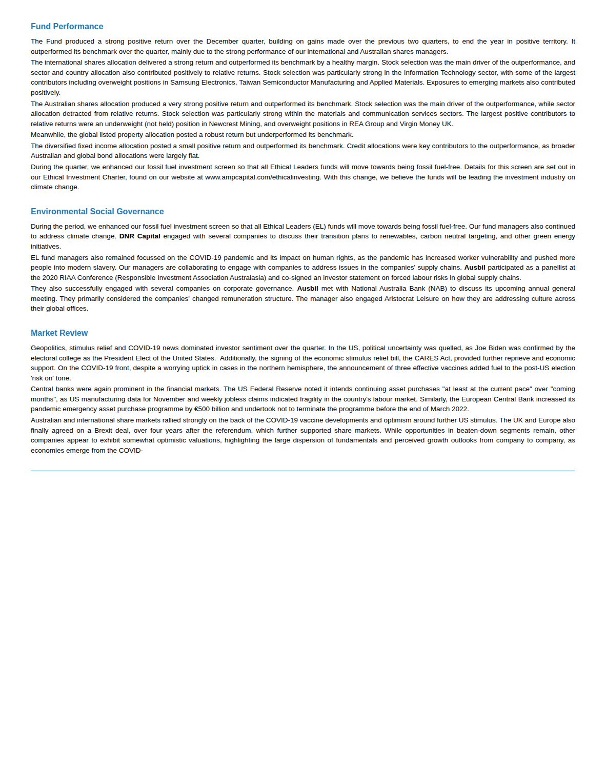Fund Performance
The Fund produced a strong positive return over the December quarter, building on gains made over the previous two quarters, to end the year in positive territory. It outperformed its benchmark over the quarter, mainly due to the strong performance of our international and Australian shares managers.
The international shares allocation delivered a strong return and outperformed its benchmark by a healthy margin. Stock selection was the main driver of the outperformance, and sector and country allocation also contributed positively to relative returns. Stock selection was particularly strong in the Information Technology sector, with some of the largest contributors including overweight positions in Samsung Electronics, Taiwan Semiconductor Manufacturing and Applied Materials. Exposures to emerging markets also contributed positively.
The Australian shares allocation produced a very strong positive return and outperformed its benchmark. Stock selection was the main driver of the outperformance, while sector allocation detracted from relative returns. Stock selection was particularly strong within the materials and communication services sectors. The largest positive contributors to relative returns were an underweight (not held) position in Newcrest Mining, and overweight positions in REA Group and Virgin Money UK.
Meanwhile, the global listed property allocation posted a robust return but underperformed its benchmark.
The diversified fixed income allocation posted a small positive return and outperformed its benchmark. Credit allocations were key contributors to the outperformance, as broader Australian and global bond allocations were largely flat.
During the quarter, we enhanced our fossil fuel investment screen so that all Ethical Leaders funds will move towards being fossil fuel-free. Details for this screen are set out in our Ethical Investment Charter, found on our website at www.ampcapital.com/ethicalinvesting. With this change, we believe the funds will be leading the investment industry on climate change.
Environmental Social Governance
During the period, we enhanced our fossil fuel investment screen so that all Ethical Leaders (EL) funds will move towards being fossil fuel-free. Our fund managers also continued to address climate change. DNR Capital engaged with several companies to discuss their transition plans to renewables, carbon neutral targeting, and other green energy initiatives.
EL fund managers also remained focussed on the COVID-19 pandemic and its impact on human rights, as the pandemic has increased worker vulnerability and pushed more people into modern slavery. Our managers are collaborating to engage with companies to address issues in the companies' supply chains. Ausbil participated as a panellist at the 2020 RIAA Conference (Responsible Investment Association Australasia) and co-signed an investor statement on forced labour risks in global supply chains.
They also successfully engaged with several companies on corporate governance. Ausbil met with National Australia Bank (NAB) to discuss its upcoming annual general meeting. They primarily considered the companies' changed remuneration structure. The manager also engaged Aristocrat Leisure on how they are addressing culture across their global offices.
Market Review
Geopolitics, stimulus relief and COVID-19 news dominated investor sentiment over the quarter. In the US, political uncertainty was quelled, as Joe Biden was confirmed by the electoral college as the President Elect of the United States. Additionally, the signing of the economic stimulus relief bill, the CARES Act, provided further reprieve and economic support. On the COVID-19 front, despite a worrying uptick in cases in the northern hemisphere, the announcement of three effective vaccines added fuel to the post-US election 'risk on' tone.
Central banks were again prominent in the financial markets. The US Federal Reserve noted it intends continuing asset purchases "at least at the current pace" over "coming months", as US manufacturing data for November and weekly jobless claims indicated fragility in the country's labour market. Similarly, the European Central Bank increased its pandemic emergency asset purchase programme by €500 billion and undertook not to terminate the programme before the end of March 2022.
Australian and international share markets rallied strongly on the back of the COVID-19 vaccine developments and optimism around further US stimulus. The UK and Europe also finally agreed on a Brexit deal, over four years after the referendum, which further supported share markets. While opportunities in beaten-down segments remain, other companies appear to exhibit somewhat optimistic valuations, highlighting the large dispersion of fundamentals and perceived growth outlooks from company to company, as economies emerge from the COVID-